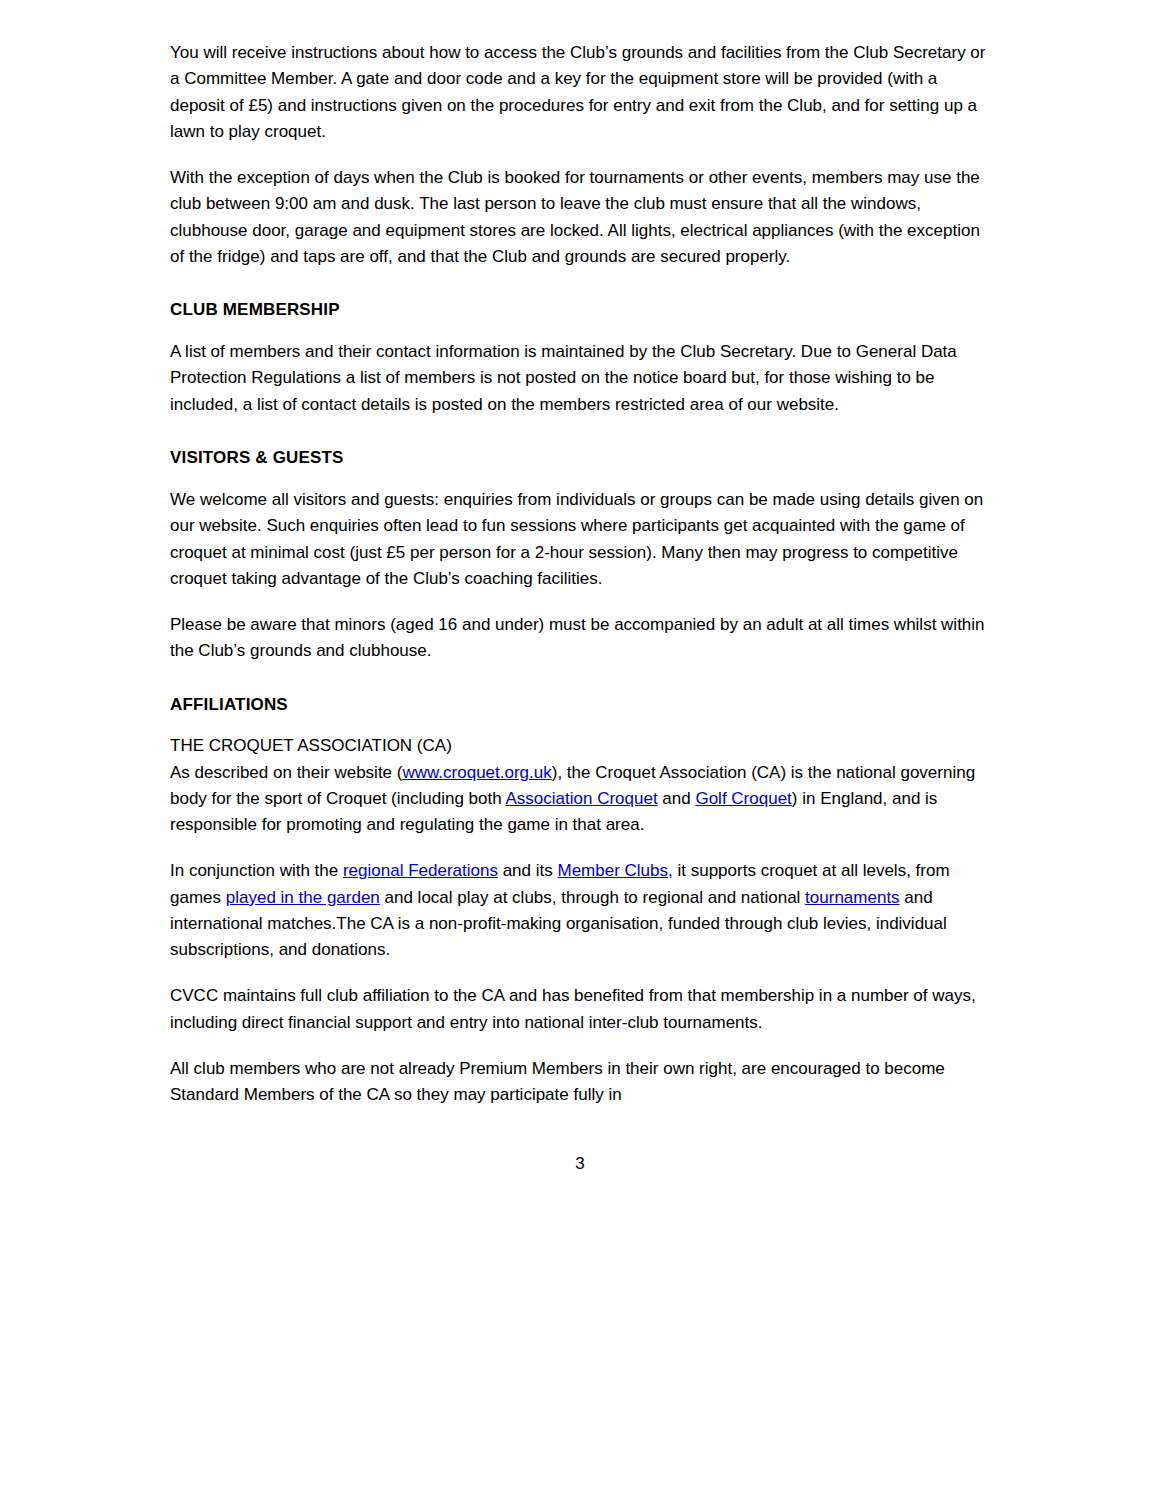You will receive instructions about how to access the Club’s grounds and facilities from the Club Secretary or a Committee Member. A gate and door code and a key for the equipment store will be provided (with a deposit of £5) and instructions given on the procedures for entry and exit from the Club, and for setting up a lawn to play croquet.
With the exception of days when the Club is booked for tournaments or other events, members may use the club between 9:00 am and dusk. The last person to leave the club must ensure that all the windows, clubhouse door, garage and equipment stores are locked. All lights, electrical appliances (with the exception of the fridge) and taps are off, and that the Club and grounds are secured properly.
Club Membership
A list of members and their contact information is maintained by the Club Secretary. Due to General Data Protection Regulations a list of members is not posted on the notice board but, for those wishing to be included, a list of contact details is posted on the members restricted area of our website.
Visitors & Guests
We welcome all visitors and guests: enquiries from individuals or groups can be made using details given on our website. Such enquiries often lead to fun sessions where participants get acquainted with the game of croquet at minimal cost (just £5 per person for a 2-hour session). Many then may progress to competitive croquet taking advantage of the Club’s coaching facilities.
Please be aware that minors (aged 16 and under) must be accompanied by an adult at all times whilst within the Club’s grounds and clubhouse.
Affiliations
THE CROQUET ASSOCIATION (CA)
As described on their website (www.croquet.org.uk), the Croquet Association (CA) is the national governing body for the sport of Croquet (including both Association Croquet and Golf Croquet) in England, and is responsible for promoting and regulating the game in that area.
In conjunction with the regional Federations and its Member Clubs, it supports croquet at all levels, from games played in the garden and local play at clubs, through to regional and national tournaments and international matches.The CA is a non-profit-making organisation, funded through club levies, individual subscriptions, and donations.
CVCC maintains full club affiliation to the CA and has benefited from that membership in a number of ways, including direct financial support and entry into national inter-club tournaments.
All club members who are not already Premium Members in their own right, are encouraged to become Standard Members of the CA so they may participate fully in
3